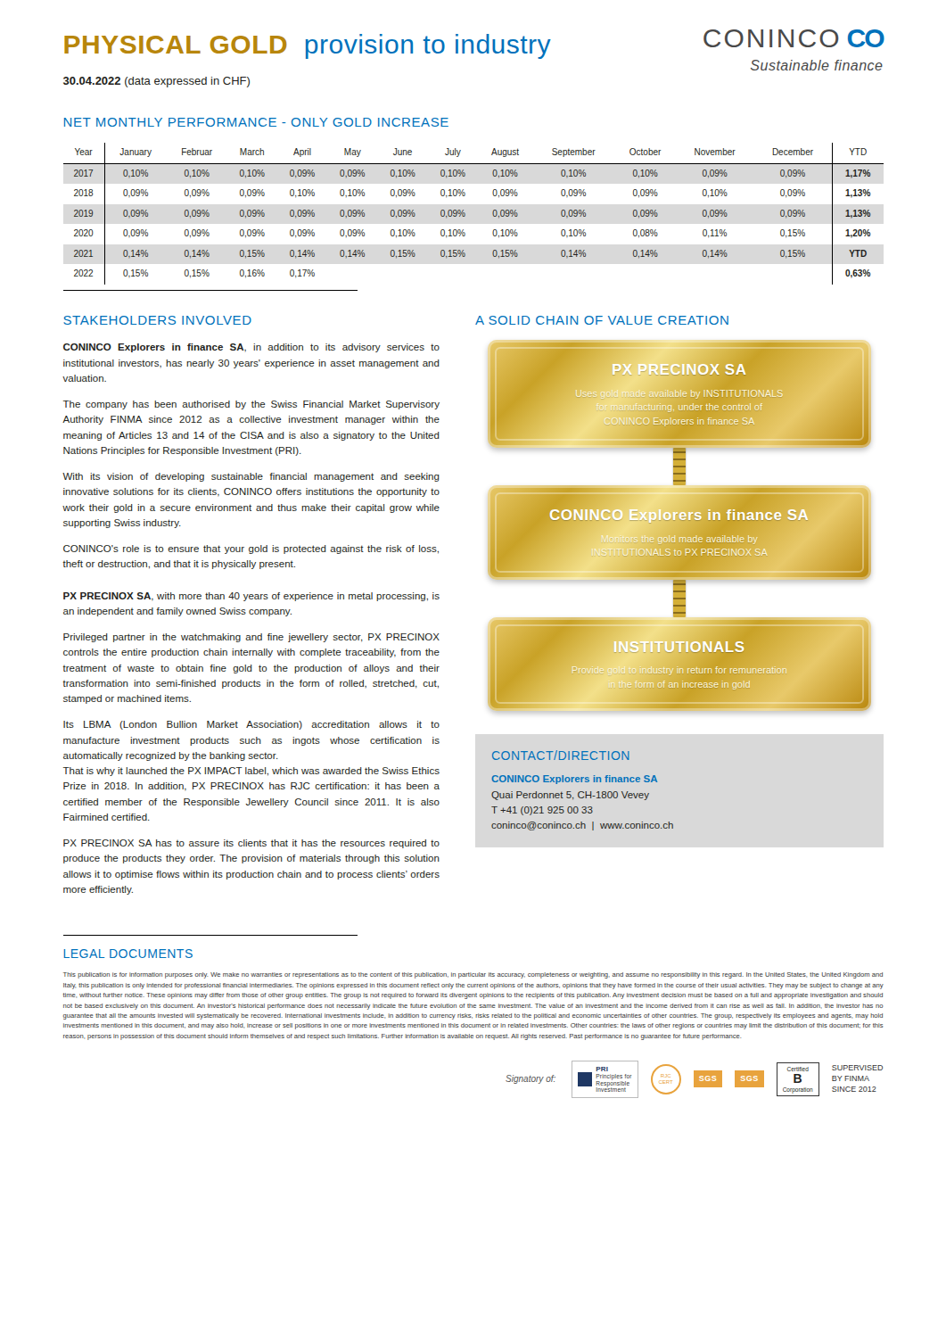PHYSICAL GOLD provision to industry
30.04.2022 (data expressed in CHF)
CONINCOCO
Sustainable finance
Net monthly performance - only gold increase
| Year | January | Februar | March | April | May | June | July | August | September | October | November | December | YTD |
| --- | --- | --- | --- | --- | --- | --- | --- | --- | --- | --- | --- | --- | --- |
| 2017 | 0,10% | 0,10% | 0,10% | 0,09% | 0,09% | 0,10% | 0,10% | 0,10% | 0,10% | 0,10% | 0,09% | 0,09% | 1,17% |
| 2018 | 0,09% | 0,09% | 0,09% | 0,10% | 0,10% | 0,09% | 0,10% | 0,09% | 0,09% | 0,09% | 0,10% | 0,09% | 1,13% |
| 2019 | 0,09% | 0,09% | 0,09% | 0,09% | 0,09% | 0,09% | 0,09% | 0,09% | 0,09% | 0,09% | 0,09% | 0,09% | 1,13% |
| 2020 | 0,09% | 0,09% | 0,09% | 0,09% | 0,09% | 0,10% | 0,10% | 0,10% | 0,10% | 0,08% | 0,11% | 0,15% | 1,20% |
| 2021 | 0,14% | 0,14% | 0,15% | 0,14% | 0,14% | 0,15% | 0,15% | 0,15% | 0,14% | 0,14% | 0,14% | 0,15% | YTD |
| 2022 | 0,15% | 0,15% | 0,16% | 0,17% | | | | | | | | | 0,63% |
Stakeholders involved
CONINCO Explorers in finance SA, in addition to its advisory services to institutional investors, has nearly 30 years' experience in asset management and valuation.
The company has been authorised by the Swiss Financial Market Supervisory Authority FINMA since 2012 as a collective investment manager within the meaning of Articles 13 and 14 of the CISA and is also a signatory to the United Nations Principles for Responsible Investment (PRI).
With its vision of developing sustainable financial management and seeking innovative solutions for its clients, CONINCO offers institutions the opportunity to work their gold in a secure environment and thus make their capital grow while supporting Swiss industry.
CONINCO's role is to ensure that your gold is protected against the risk of loss, theft or destruction, and that it is physically present.
PX PRECINOX SA, with more than 40 years of experience in metal processing, is an independent and family owned Swiss company.
Privileged partner in the watchmaking and fine jewellery sector, PX PRECINOX controls the entire production chain internally with complete traceability, from the treatment of waste to obtain fine gold to the production of alloys and their transformation into semi-finished products in the form of rolled, stretched, cut, stamped or machined items.
Its LBMA (London Bullion Market Association) accreditation allows it to manufacture investment products such as ingots whose certification is automatically recognized by the banking sector.
That is why it launched the PX IMPACT label, which was awarded the Swiss Ethics Prize in 2018. In addition, PX PRECINOX has RJC certification: it has been a certified member of the Responsible Jewellery Council since 2011. It is also Fairmined certified.
PX PRECINOX SA has to assure its clients that it has the resources required to produce the products they order. The provision of materials through this solution allows it to optimise flows within its production chain and to process clients’ orders more efficiently.
A solid chain of value creation
PX PRECINOX SA
Uses gold made available by INSTITUTIONALS
for manufacturing, under the control of
CONINCO Explorers in finance SA
CONINCO Explorers in finance SA
Monitors the gold made available by
INSTITUTIONALS to PX PRECINOX SA
INSTITUTIONALS
Provide gold to industry in return for remuneration
in the form of an increase in gold
Contact/Direction
CONINCO Explorers in finance SA
Quai Perdonnet 5, CH-1800 Vevey
T +41 (0)21 925 00 33
coninco@coninco.ch | www.coninco.ch
Legal documents
This publication is for information purposes only. We make no warranties or representations as to the content of this publication, in particular its accuracy, completeness or weighting, and assume no responsibility in this regard. In the United States, the United Kingdom and Italy, this publication is only intended for professional financial intermediaries. The opinions expressed in this document reflect only the current opinions of the authors, opinions that they have formed in the course of their usual activities. They may be subject to change at any time, without further notice. These opinions may differ from those of other group entities. The group is not required to forward its divergent opinions to the recipients of this publication. Any investment decision must be based on a full and appropriate investigation and should not be based exclusively on this document. An investor's historical performance does not necessarily indicate the future evolution of the same investment. The value of an investment and the income derived from it can rise as well as fall. In addition, the investor has no guarantee that all the amounts invested will systematically be recovered. International investments include, in addition to currency risks, risks related to the political and economic uncertainties of other countries. The group, respectively its employees and agents, may hold investments mentioned in this document, and may also hold, increase or sell positions in one or more investments mentioned in this document or in related investments. Other countries: the laws of other regions or countries may limit the distribution of this document; for this reason, persons in possession of this document should inform themselves of and respect such limitations. Further information is available on request. All rights reserved. Past performance is no guarantee for future performance.
Signatory of:
PRIPrinciples for
Responsible
Investment
RJC
CERT
SGS
SGS
Certified
BCorporation
SUPERVISED
BY FINMA
SINCE 2012